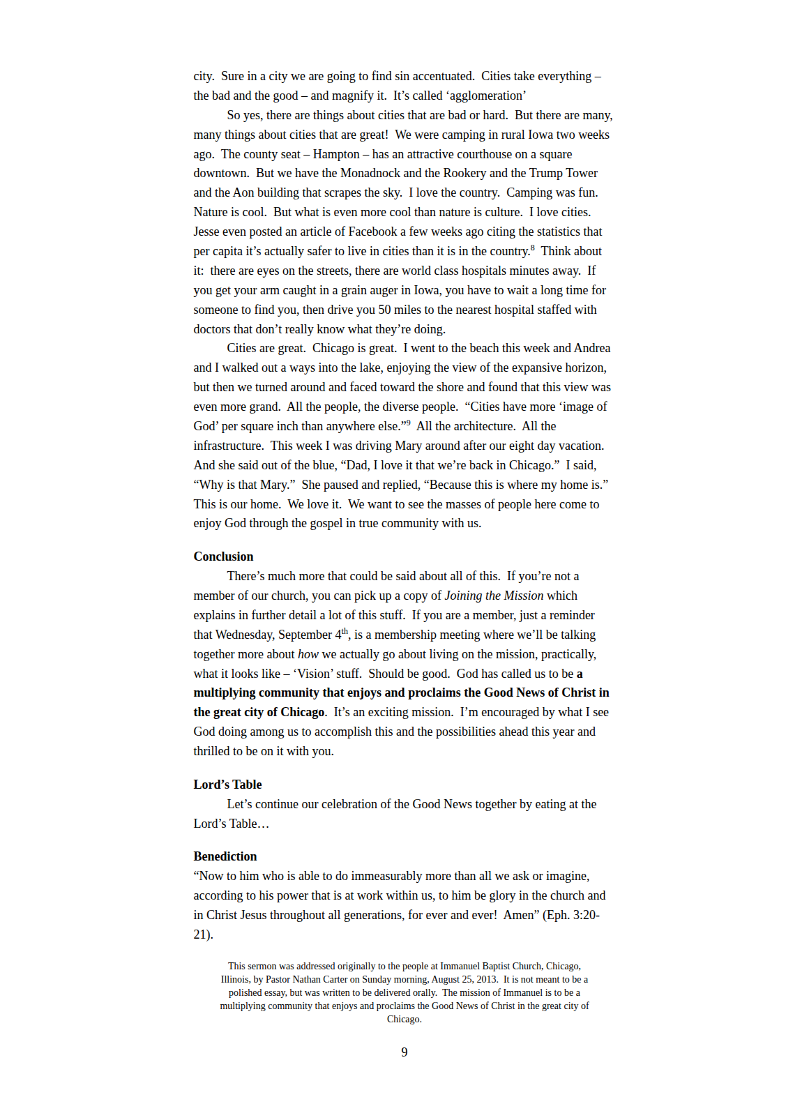city. Sure in a city we are going to find sin accentuated. Cities take everything – the bad and the good – and magnify it. It’s called ‘agglomeration’
So yes, there are things about cities that are bad or hard. But there are many, many things about cities that are great! We were camping in rural Iowa two weeks ago. The county seat – Hampton – has an attractive courthouse on a square downtown. But we have the Monadnock and the Rookery and the Trump Tower and the Aon building that scrapes the sky. I love the country. Camping was fun. Nature is cool. But what is even more cool than nature is culture. I love cities. Jesse even posted an article of Facebook a few weeks ago citing the statistics that per capita it’s actually safer to live in cities than it is in the country.8 Think about it: there are eyes on the streets, there are world class hospitals minutes away. If you get your arm caught in a grain auger in Iowa, you have to wait a long time for someone to find you, then drive you 50 miles to the nearest hospital staffed with doctors that don’t really know what they’re doing.
Cities are great. Chicago is great. I went to the beach this week and Andrea and I walked out a ways into the lake, enjoying the view of the expansive horizon, but then we turned around and faced toward the shore and found that this view was even more grand. All the people, the diverse people. “Cities have more ‘image of God’ per square inch than anywhere else.”9 All the architecture. All the infrastructure. This week I was driving Mary around after our eight day vacation. And she said out of the blue, “Dad, I love it that we’re back in Chicago.” I said, “Why is that Mary.” She paused and replied, “Because this is where my home is.” This is our home. We love it. We want to see the masses of people here come to enjoy God through the gospel in true community with us.
Conclusion
There’s much more that could be said about all of this. If you’re not a member of our church, you can pick up a copy of Joining the Mission which explains in further detail a lot of this stuff. If you are a member, just a reminder that Wednesday, September 4th, is a membership meeting where we’ll be talking together more about how we actually go about living on the mission, practically, what it looks like – ‘Vision’ stuff. Should be good. God has called us to be a multiplying community that enjoys and proclaims the Good News of Christ in the great city of Chicago. It’s an exciting mission. I’m encouraged by what I see God doing among us to accomplish this and the possibilities ahead this year and thrilled to be on it with you.
Lord’s Table
Let’s continue our celebration of the Good News together by eating at the Lord’s Table…
Benediction
“Now to him who is able to do immeasurably more than all we ask or imagine, according to his power that is at work within us, to him be glory in the church and in Christ Jesus throughout all generations, for ever and ever! Amen” (Eph. 3:20-21).
This sermon was addressed originally to the people at Immanuel Baptist Church, Chicago, Illinois, by Pastor Nathan Carter on Sunday morning, August 25, 2013. It is not meant to be a polished essay, but was written to be delivered orally. The mission of Immanuel is to be a multiplying community that enjoys and proclaims the Good News of Christ in the great city of Chicago.
9